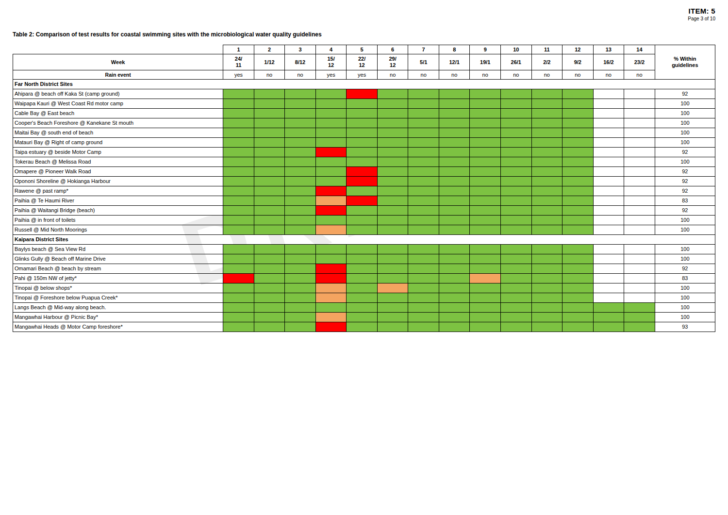ITEM: 5
Page 3 of 10
DRAFT
Table 2: Comparison of test results for coastal swimming sites with the microbiological water quality guidelines
| | 1 | 2 | 3 | 4 | 5 | 6 | 7 | 8 | 9 | 10 | 11 | 12 | 13 | 14 | % Within guidelines |
| --- | --- | --- | --- | --- | --- | --- | --- | --- | --- | --- | --- | --- | --- | --- | --- |
| Week | 24/ 11 | 1/12 | 8/12 | 15/ 12 | 22/ 12 | 29/ 12 | 5/1 | 12/1 | 19/1 | 26/1 | 2/2 | 9/2 | 16/2 | 23/2 |
| Rain event | yes | no | no | yes | yes | no | no | no | no | no | no | no | no | no |
| Far North District Sites |
| Ahipara @ beach off Kaka St (camp ground) | | | | | | | | | | | | | | | 92 |
| Waipapa Kauri @ West Coast Rd motor camp | | | | | | | | | | | | | | | 100 |
| Cable Bay @ East beach | | | | | | | | | | | | | | | 100 |
| Cooper's Beach Foreshore @ Kanekane St mouth | | | | | | | | | | | | | | | 100 |
| Maitai Bay @ south end of beach | | | | | | | | | | | | | | | 100 |
| Matauri Bay @ Right of camp ground | | | | | | | | | | | | | | | 100 |
| Taipa estuary @ beside Motor Camp | | | | | | | | | | | | | | | 92 |
| Tokerau Beach @ Melissa Road | | | | | | | | | | | | | | | 100 |
| Omapere @ Pioneer Walk Road | | | | | | | | | | | | | | | 92 |
| Opononi Shoreline @ Hokianga Harbour | | | | | | | | | | | | | | | 92 |
| Rawene @ past ramp* | | | | | | | | | | | | | | | 92 |
| Paihia @ Te Haumi River | | | | | | | | | | | | | | | 83 |
| Paihia @ Waitangi Bridge (beach) | | | | | | | | | | | | | | | 92 |
| Paihia @ in front of toilets | | | | | | | | | | | | | | | 100 |
| Russell @ Mid North Moorings | | | | | | | | | | | | | | | 100 |
| Kaipara District Sites |
| Baylys beach @ Sea View Rd | | | | | | | | | | | | | | | 100 |
| Glinks Gully @ Beach off Marine Drive | | | | | | | | | | | | | | | 100 |
| Omamari Beach @ beach by stream | | | | | | | | | | | | | | | 92 |
| Pahi @ 150m NW of jetty* | | | | | | | | | | | | | | | 83 |
| Tinopai @ below shops* | | | | | | | | | | | | | | | 100 |
| Tinopai @ Foreshore below Puapua Creek* | | | | | | | | | | | | | | | 100 |
| Langs Beach @ Mid-way along beach. | | | | | | | | | | | | | | | 100 |
| Mangawhai Harbour @ Picnic Bay* | | | | | | | | | | | | | | | 100 |
| Mangawhai Heads @ Motor Camp foreshore* | | | | | | | | | | | | | | | 93 |